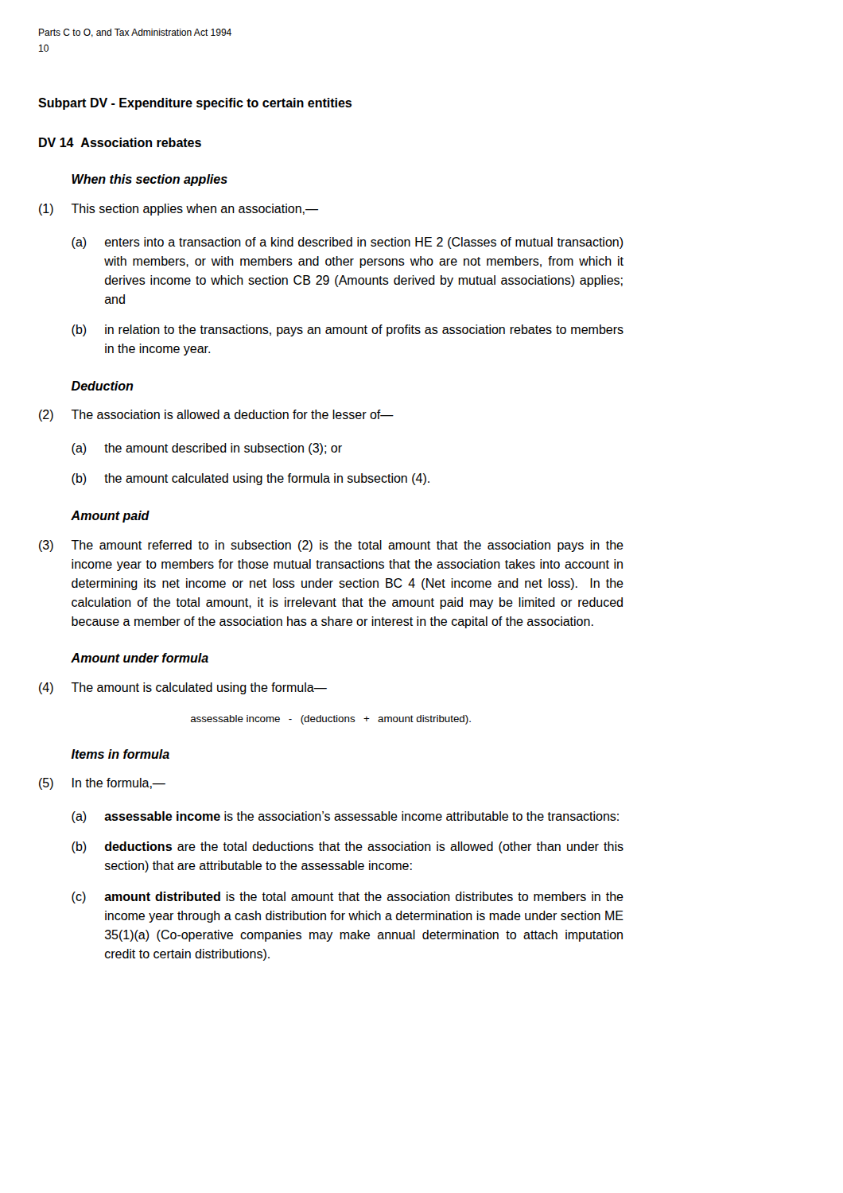Parts C to O, and Tax Administration Act 1994
10
Subpart DV - Expenditure specific to certain entities
DV 14 Association rebates
When this section applies
(1)
This section applies when an association,—
(a)
enters into a transaction of a kind described in section HE 2 (Classes of mutual transaction) with members, or with members and other persons who are not members, from which it derives income to which section CB 29 (Amounts derived by mutual associations) applies; and
(b)
in relation to the transactions, pays an amount of profits as association rebates to members in the income year.
Deduction
(2)
The association is allowed a deduction for the lesser of—
(a)
the amount described in subsection (3); or
(b)
the amount calculated using the formula in subsection (4).
Amount paid
(3)
The amount referred to in subsection (2) is the total amount that the association pays in the income year to members for those mutual transactions that the association takes into account in determining its net income or net loss under section BC 4 (Net income and net loss). In the calculation of the total amount, it is irrelevant that the amount paid may be limited or reduced because a member of the association has a share or interest in the capital of the association.
Amount under formula
(4)
The amount is calculated using the formula—
assessable income - (deductions + amount distributed).
Items in formula
(5)
In the formula,—
(a)
assessable income is the association’s assessable income attributable to the transactions:
(b)
deductions are the total deductions that the association is allowed (other than under this section) that are attributable to the assessable income:
(c)
amount distributed is the total amount that the association distributes to members in the income year through a cash distribution for which a determination is made under section ME 35(1)(a) (Co-operative companies may make annual determination to attach imputation credit to certain distributions).